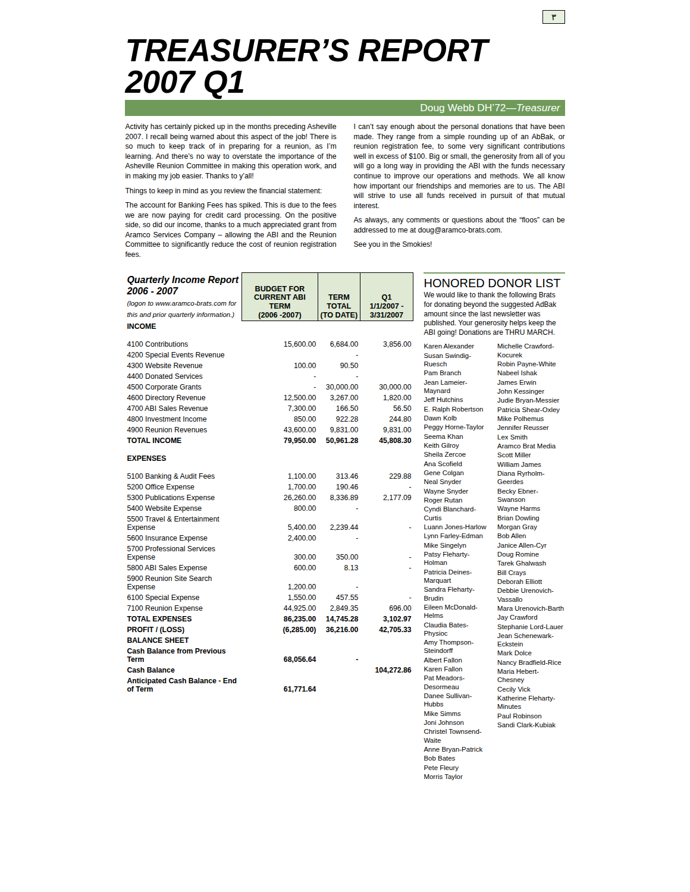٣
TREASURER’S REPORT 2007 Q1
Doug Webb DH’72—Treasurer
Activity has certainly picked up in the months preceding Asheville 2007. I recall being warned about this aspect of the job! There is so much to keep track of in preparing for a reunion, as I’m learning. And there’s no way to overstate the importance of the Asheville Reunion Committee in making this operation work, and in making my job easier. Thanks to y’all!
Things to keep in mind as you review the financial statement:
The account for Banking Fees has spiked. This is due to the fees we are now paying for credit card processing. On the positive side, so did our income, thanks to a much appreciated grant from Aramco Services Company – allowing the ABI and the Reunion Committee to significantly reduce the cost of reunion registration fees.
I can’t say enough about the personal donations that have been made. They range from a simple rounding up of an AbBak, or reunion registration fee, to some very significant contributions well in excess of $100. Big or small, the generosity from all of you will go a long way in providing the ABI with the funds necessary continue to improve our operations and methods. We all know how important our friendships and memories are to us. The ABI will strive to use all funds received in pursuit of that mutual interest.
As always, any comments or questions about the “floos” can be addressed to me at doug@aramco-brats.com.
See you in the Smokies!
| Quarterly Income Report 2006 - 2007 (logon to www.aramco-brats.com for this and prior quarterly information.) | BUDGET FOR CURRENT ABI TERM (2006 -2007) | TERM TOTAL (TO DATE) | Q1 1/1/2007 - 3/31/2007 |
| INCOME | | | |
| 4100 Contributions | 15,600.00 | 6,684.00 | 3,856.00 |
| 4200 Special Events Revenue | | - | |
| 4300 Website Revenue | 100.00 | 90.50 | |
| 4400 Donated Services | - | - | |
| 4500 Corporate Grants | - | 30,000.00 | 30,000.00 |
| 4600 Directory Revenue | 12,500.00 | 3,267.00 | 1,820.00 |
| 4700 ABI Sales Revenue | 7,300.00 | 166.50 | 56.50 |
| 4800 Investment Income | 850.00 | 922.28 | 244.80 |
| 4900 Reunion Revenues | 43,600.00 | 9,831.00 | 9,831.00 |
| TOTAL INCOME | 79,950.00 | 50,961.28 | 45,808.30 |
| EXPENSES | | | |
| 5100 Banking & Audit Fees | 1,100.00 | 313.46 | 229.88 |
| 5200 Office Expense | 1,700.00 | 190.46 | - |
| 5300 Publications Expense | 26,260.00 | 8,336.89 | 2,177.09 |
| 5400 Website Expense | 800.00 | - | |
| 5500 Travel & Entertainment Expense | 5,400.00 | 2,239.44 | - |
| 5600 Insurance Expense | 2,400.00 | - | |
| 5700 Professional Services Expense | 300.00 | 350.00 | - |
| 5800 ABI Sales Expense | 600.00 | 8.13 | - |
| 5900 Reunion Site Search Expense | 1,200.00 | - | |
| 6100 Special Expense | 1,550.00 | 457.55 | - |
| 7100 Reunion Expense | 44,925.00 | 2,849.35 | 696.00 |
| TOTAL EXPENSES | 86,235.00 | 14,745.28 | 3,102.97 |
| PROFIT / (LOSS) | (6,285.00) | 36,216.00 | 42,705.33 |
| BALANCE SHEET | | | |
| Cash Balance from Previous Term | 68,056.64 | - | |
| Cash Balance | | | 104,272.86 |
| Anticipated Cash Balance - End of Term | 61,771.64 | | |
HONORED DONOR LIST
We would like to thank the following Brats for donating beyond the suggested AdBak amount since the last newsletter was published. Your generosity helps keep the ABI going! Donations are THRU MARCH.
Karen Alexander
Susan Swindig-Ruesch
Pam Branch
Jean Lameier-Maynard
Jeff Hutchins
E. Ralph Robertson
Dawn Kolb
Peggy Horne-Taylor
Seema Khan
Keith Gilroy
Sheila Zercoe
Ana Scofield
Gene Colgan
Neal Snyder
Wayne Snyder
Roger Rutan
Cyndi Blanchard-Curtis
Luann Jones-Harlow
Lynn Farley-Edman
Mike Singelyn
Patsy Fleharty-Holman
Patricia Deines-Marquart
Sandra Fleharty-Brudin
Eileen McDonald-Helms
Claudia Bates-Physioc
Amy Thompson-Steindorff
Albert Fallon
Karen Fallon
Pat Meadors-Desormeau
Danee Sullivan-Hubbs
Mike Simms
Joni Johnson
Christel Townsend-Waite
Anne Bryan-Patrick
Bob Bates
Pete Fleury
Morris Taylor
Michelle Crawford-Kocurek
Robin Payne-White
Nabeel Ishak
James Erwin
John Kessinger
Judie Bryan-Messier
Patricia Shear-Oxley
Mike Polhemus
Jennifer Reusser
Lex Smith
Aramco Brat Media
Scott Miller
William James
Diana Ryrholm-Geerdes
Becky Ebner-Swanson
Wayne Harms
Brian Dowling
Morgan Gray
Bob Allen
Janice Allen-Cyr
Doug Romine
Tarek Ghalwash
Bill Crays
Deborah Elliott
Debbie Urenovich-Vassallo
Mara Urenovich-Barth
Jay Crawford
Stephanie Lord-Lauer
Jean Schenewark-Eckstein
Mark Dolce
Nancy Bradfield-Rice
Maria Hebert-Chesney
Cecily Vick
Katherine Fleharty-Minutes
Paul Robinson
Sandi Clark-Kubiak